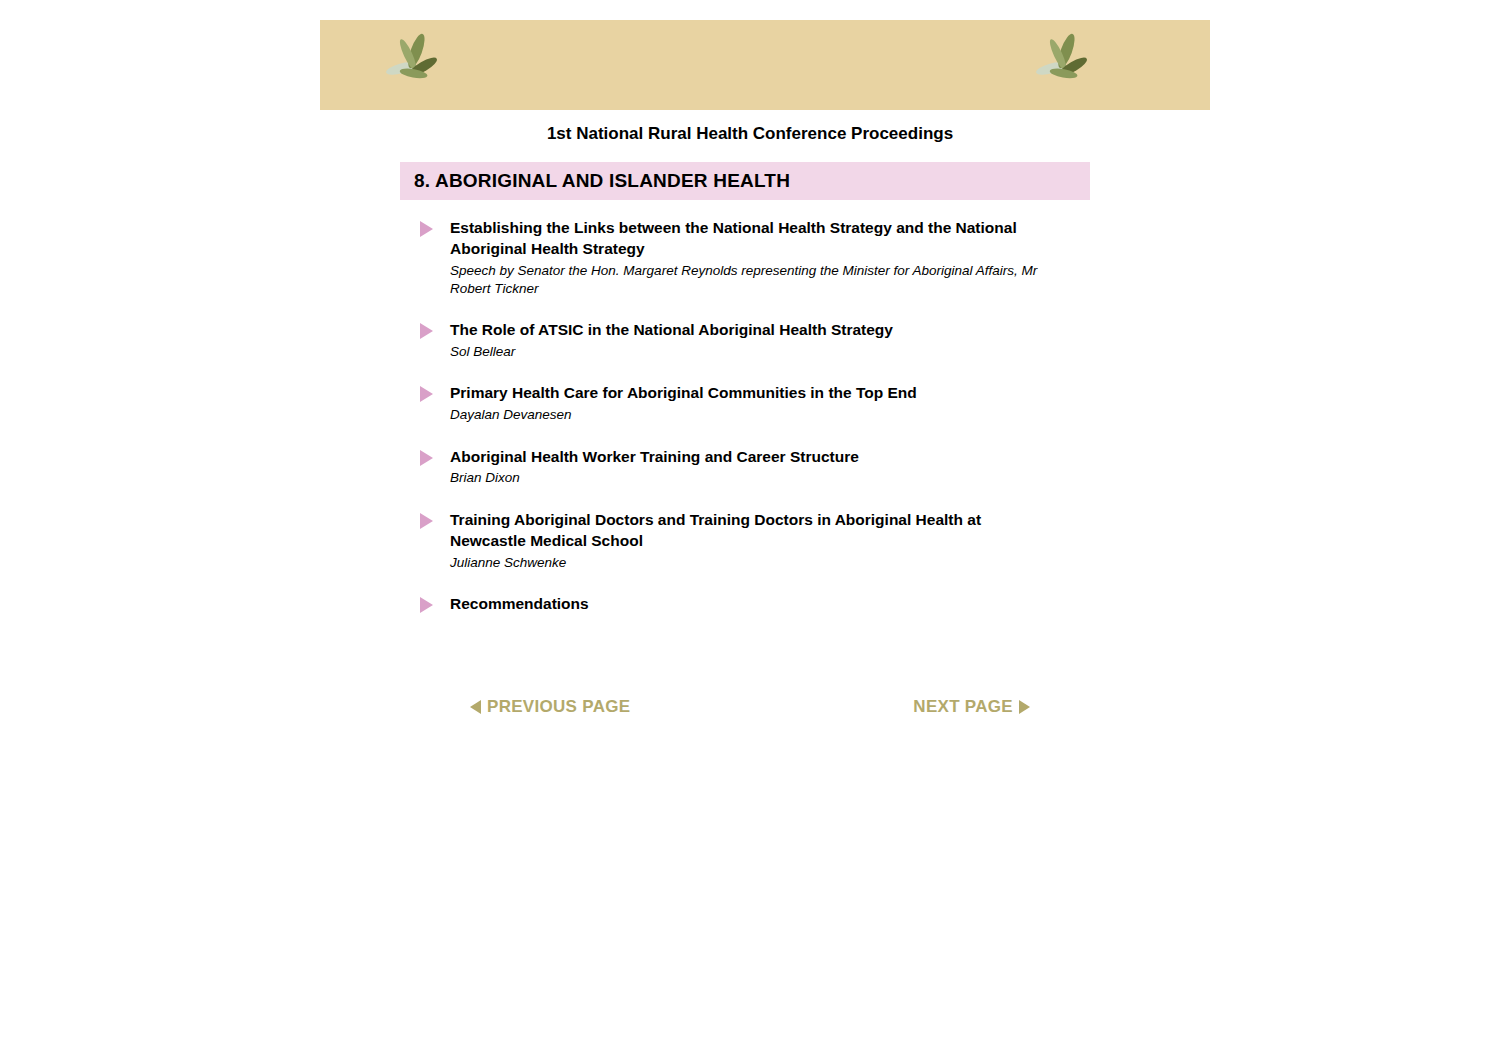1st National Rural Health Conference Proceedings
8. ABORIGINAL AND ISLANDER HEALTH
Establishing the Links between the National Health Strategy and the National
Aboriginal Health Strategy
Speech by Senator the Hon. Margaret Reynolds representing the Minister for Aboriginal Affairs, Mr
Robert Tickner
The Role of ATSIC in the National Aboriginal Health Strategy
Sol Bellear
Primary Health Care for Aboriginal Communities in the Top End
Dayalan Devanesen
Aboriginal Health Worker Training and Career Structure
Brian Dixon
Training Aboriginal Doctors and Training Doctors in Aboriginal Health at
Newcastle Medical School
Julianne Schwenke
Recommendations
PREVIOUS PAGE NEXT PAGE